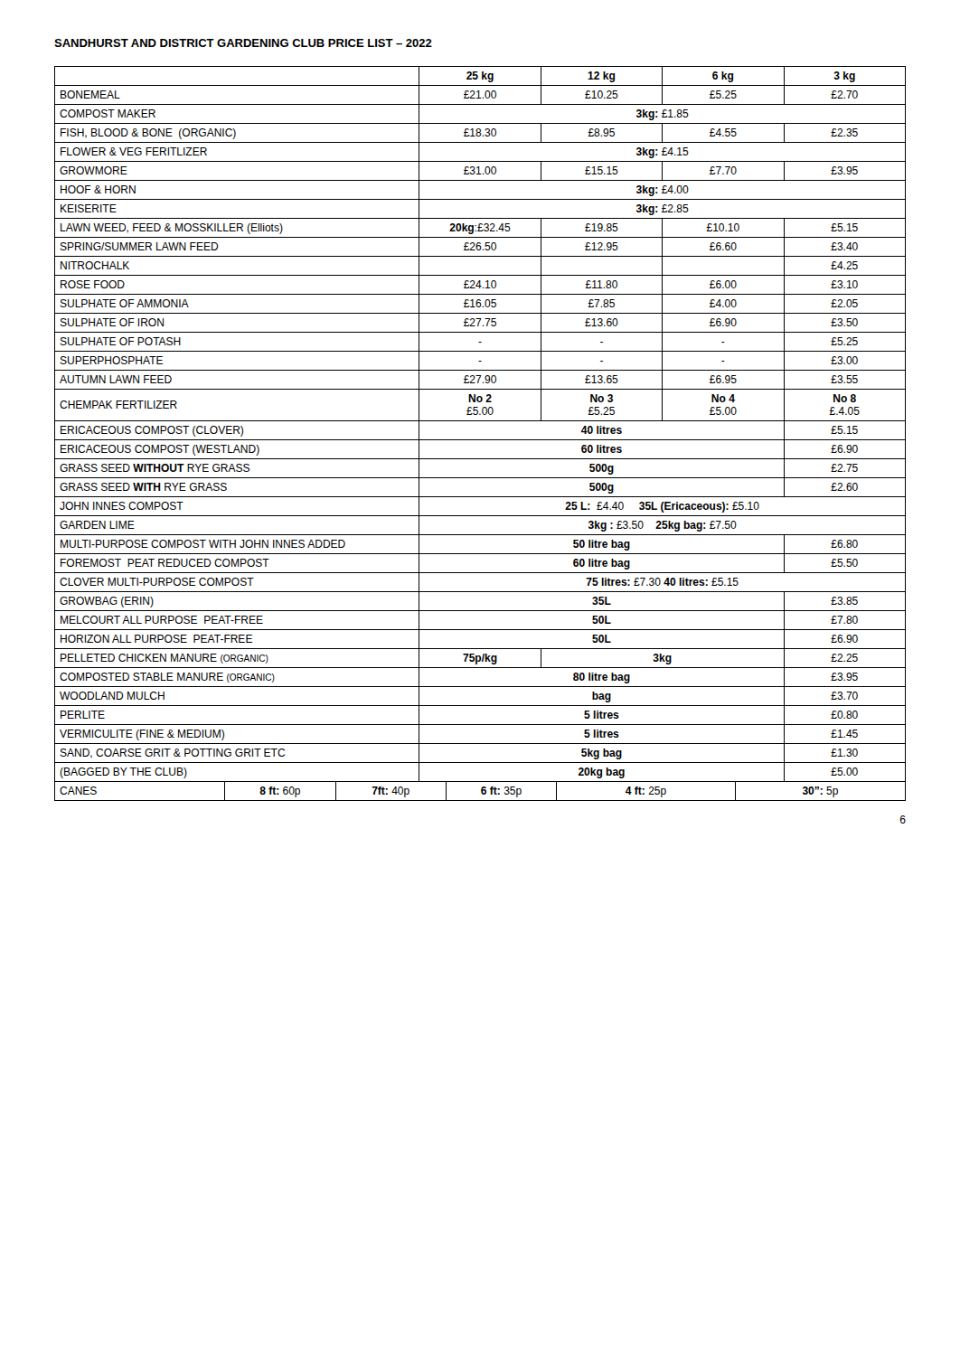SANDHURST AND DISTRICT GARDENING CLUB PRICE LIST – 2022
| | 25 kg | 12 kg | 6 kg | 3 kg |
| --- | --- | --- | --- | --- |
| BONEMEAL | £21.00 | £10.25 | £5.25 | £2.70 |
| COMPOST MAKER | 3kg: £1.85 |
| FISH, BLOOD & BONE (ORGANIC) | £18.30 | £8.95 | £4.55 | £2.35 |
| FLOWER & VEG FERITLIZER | 3kg: £4.15 |
| GROWMORE | £31.00 | £15.15 | £7.70 | £3.95 |
| HOOF & HORN | 3kg: £4.00 |
| KEISERITE | 3kg: £2.85 |
| LAWN WEED, FEED & MOSSKILLER (Elliots) | 20kg :£32.45 | £19.85 | £10.10 | £5.15 |
| SPRING/SUMMER LAWN FEED | £26.50 | £12.95 | £6.60 | £3.40 |
| NITROCHALK | | | | £4.25 |
| ROSE FOOD | £24.10 | £11.80 | £6.00 | £3.10 |
| SULPHATE OF AMMONIA | £16.05 | £7.85 | £4.00 | £2.05 |
| SULPHATE OF IRON | £27.75 | £13.60 | £6.90 | £3.50 |
| SULPHATE OF POTASH | - | - | - | £5.25 |
| SUPERPHOSPHATE | - | - | - | £3.00 |
| AUTUMN LAWN FEED | £27.90 | £13.65 | £6.95 | £3.55 |
| CHEMPAK FERTILIZER | No 2 £5.00 | No 3 £5.25 | No 4 £5.00 | No 8 £.4.05 |
| ERICACEOUS COMPOST (CLOVER) | 40 litres | £5.15 |
| ERICACEOUS COMPOST (WESTLAND) | 60 litres | £6.90 |
| GRASS SEED WITHOUT RYE GRASS | 500g | £2.75 |
| GRASS SEED WITH RYE GRASS | 500g | £2.60 |
| JOHN INNES COMPOST | 25 L: £4.40 35L (Ericaceous): £5.10 |
| GARDEN LIME | 3kg : £3.50 25kg bag: £7.50 |
| MULTI-PURPOSE COMPOST WITH JOHN INNES ADDED | 50 litre bag | £6.80 |
| FOREMOST PEAT REDUCED COMPOST | 60 litre bag | £5.50 |
| CLOVER MULTI-PURPOSE COMPOST | 75 litres: £7.30 40 litres: £5.15 |
| GROWBAG (ERIN) | 35L | £3.85 |
| MELCOURT ALL PURPOSE PEAT-FREE | 50L | £7.80 |
| HORIZON ALL PURPOSE PEAT-FREE | 50L | £6.90 |
| PELLETED CHICKEN MANURE (ORGANIC) | 75p/kg | 3kg | £2.25 |
| COMPOSTED STABLE MANURE (ORGANIC) | 80 litre bag | £3.95 |
| WOODLAND MULCH | bag | £3.70 |
| PERLITE | 5 litres | £0.80 |
| VERMICULITE (FINE & MEDIUM) | 5 litres | £1.45 |
| SAND, COARSE GRIT & POTTING GRIT ETC | 5kg bag | £1.30 |
| (BAGGED BY THE CLUB) | 20kg bag | £5.00 |
| CANES | 8 ft: 60p | 7ft: 40p | 6 ft: 35p | 4 ft: 25p | 30”: 5p |
6